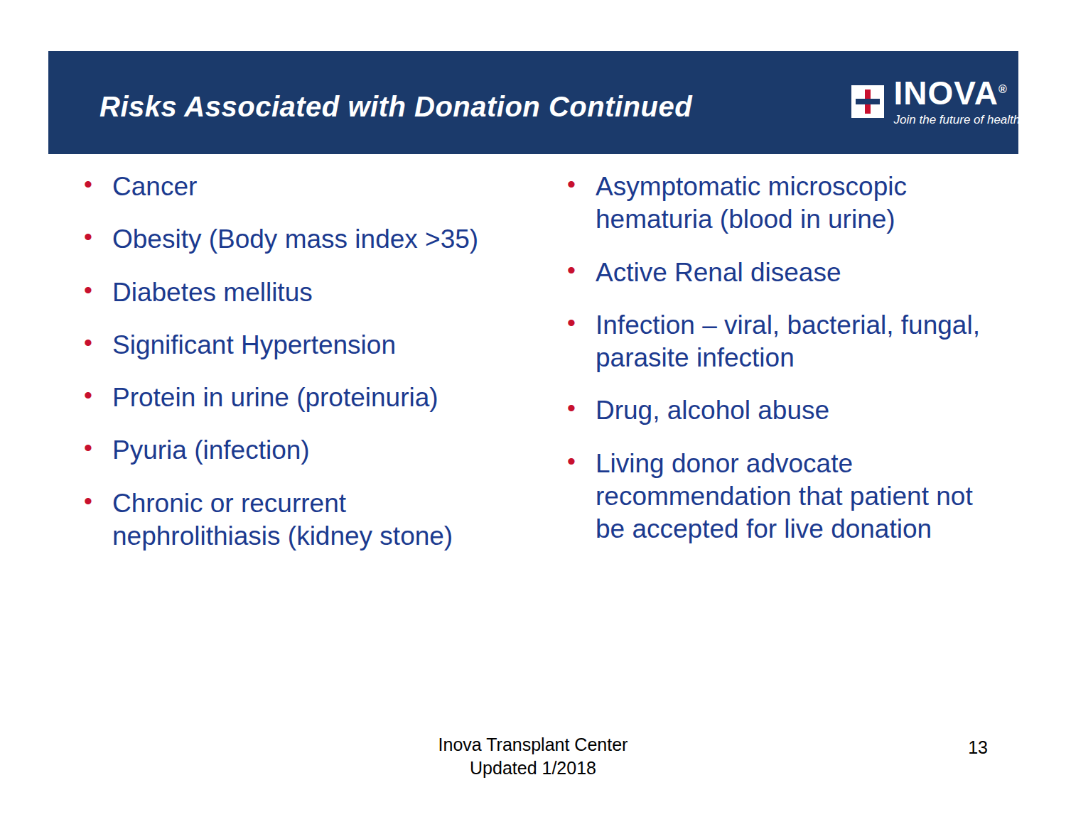Risks Associated with Donation Continued
INOVA®
Join the future of health.
Cancer
Obesity (Body mass index >35)
Diabetes mellitus
Significant Hypertension
Protein in urine (proteinuria)
Pyuria (infection)
Chronic or recurrent nephrolithiasis (kidney stone)
Asymptomatic microscopic hematuria (blood in urine)
Active Renal disease
Infection – viral, bacterial, fungal, parasite infection
Drug, alcohol abuse
Living donor advocate recommendation that patient not be accepted for live donation
Inova Transplant Center
Updated 1/2018
13